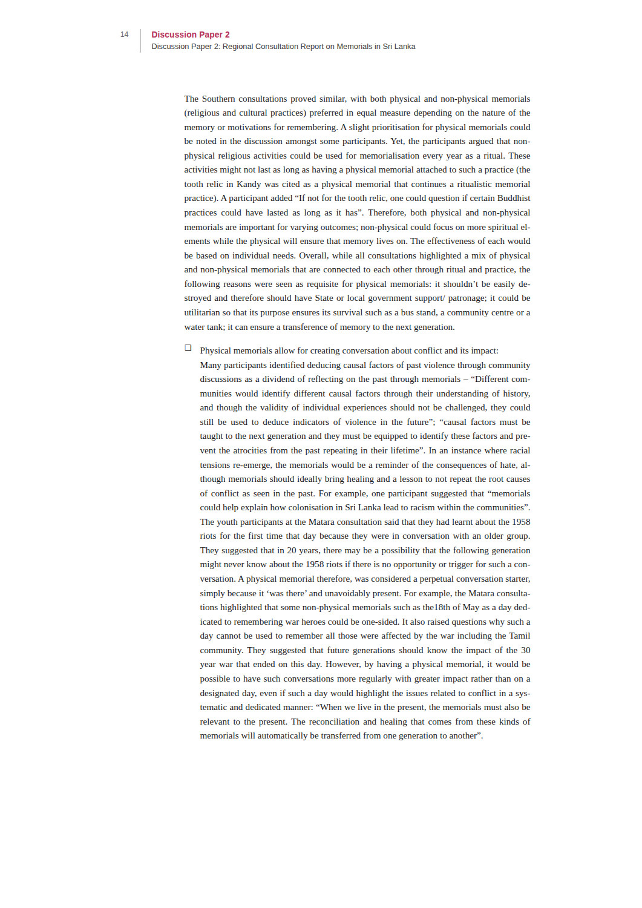14
Discussion Paper 2
Discussion Paper 2: Regional Consultation Report on Memorials in Sri Lanka
The Southern consultations proved similar, with both physical and non-physical memorials (religious and cultural practices) preferred in equal measure depending on the nature of the memory or motivations for remembering. A slight prioritisation for physical memorials could be noted in the discussion amongst some participants. Yet, the participants argued that non-physical religious activities could be used for memorialisation every year as a ritual. These activities might not last as long as having a physical memorial attached to such a practice (the tooth relic in Kandy was cited as a physical memorial that continues a ritualistic memorial practice). A participant added “If not for the tooth relic, one could question if certain Buddhist practices could have lasted as long as it has”. Therefore, both physical and non-physical memorials are important for varying outcomes; non-physical could focus on more spiritual elements while the physical will ensure that memory lives on. The effectiveness of each would be based on individual needs. Overall, while all consultations highlighted a mix of physical and non-physical memorials that are connected to each other through ritual and practice, the following reasons were seen as requisite for physical memorials: it shouldn’t be easily destroyed and therefore should have State or local government support/ patronage; it could be utilitarian so that its purpose ensures its survival such as a bus stand, a community centre or a water tank; it can ensure a transference of memory to the next generation.
Physical memorials allow for creating conversation about conflict and its impact:
Many participants identified deducing causal factors of past violence through community discussions as a dividend of reflecting on the past through memorials – “Different communities would identify different causal factors through their understanding of history, and though the validity of individual experiences should not be challenged, they could still be used to deduce indicators of violence in the future”; “causal factors must be taught to the next generation and they must be equipped to identify these factors and prevent the atrocities from the past repeating in their lifetime”. In an instance where racial tensions re-emerge, the memorials would be a reminder of the consequences of hate, although memorials should ideally bring healing and a lesson to not repeat the root causes of conflict as seen in the past. For example, one participant suggested that “memorials could help explain how colonisation in Sri Lanka lead to racism within the communities”. The youth participants at the Matara consultation said that they had learnt about the 1958 riots for the first time that day because they were in conversation with an older group. They suggested that in 20 years, there may be a possibility that the following generation might never know about the 1958 riots if there is no opportunity or trigger for such a conversation. A physical memorial therefore, was considered a perpetual conversation starter, simply because it ‘was there’ and unavoidably present. For example, the Matara consultations highlighted that some non-physical memorials such as the18th of May as a day dedicated to remembering war heroes could be one-sided. It also raised questions why such a day cannot be used to remember all those were affected by the war including the Tamil community. They suggested that future generations should know the impact of the 30 year war that ended on this day. However, by having a physical memorial, it would be possible to have such conversations more regularly with greater impact rather than on a designated day, even if such a day would highlight the issues related to conflict in a systematic and dedicated manner: “When we live in the present, the memorials must also be relevant to the present. The reconciliation and healing that comes from these kinds of memorials will automatically be transferred from one generation to another”.